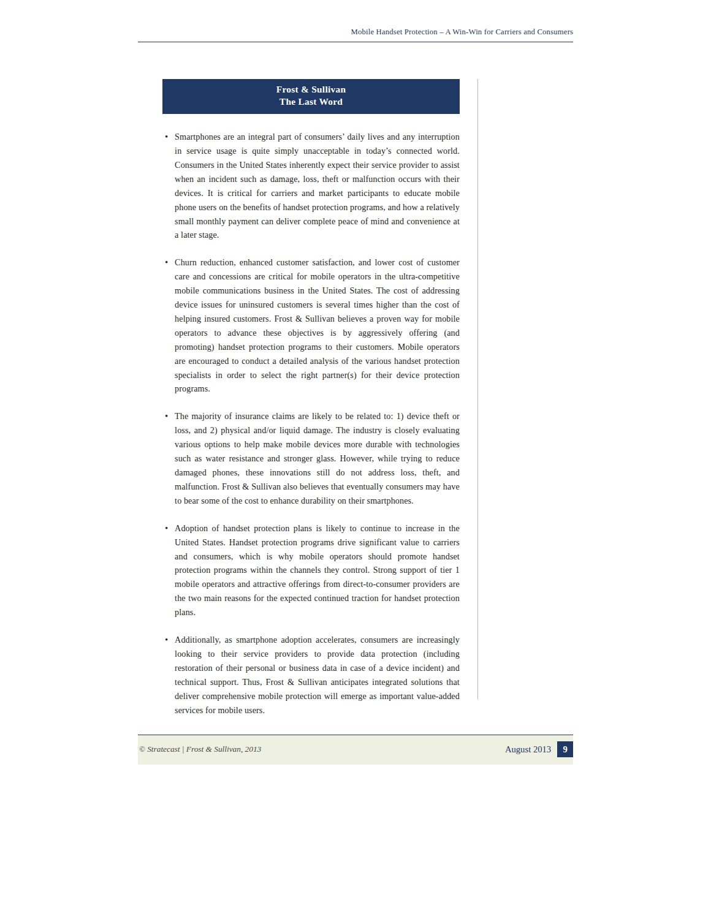Mobile Handset Protection – A Win-Win for Carriers and Consumers
Frost & Sullivan
The Last Word
Smartphones are an integral part of consumers’ daily lives and any interruption in service usage is quite simply unacceptable in today’s connected world. Consumers in the United States inherently expect their service provider to assist when an incident such as damage, loss, theft or malfunction occurs with their devices. It is critical for carriers and market participants to educate mobile phone users on the benefits of handset protection programs, and how a relatively small monthly payment can deliver complete peace of mind and convenience at a later stage.
Churn reduction, enhanced customer satisfaction, and lower cost of customer care and concessions are critical for mobile operators in the ultra-competitive mobile communications business in the United States. The cost of addressing device issues for uninsured customers is several times higher than the cost of helping insured customers. Frost & Sullivan believes a proven way for mobile operators to advance these objectives is by aggressively offering (and promoting) handset protection programs to their customers. Mobile operators are encouraged to conduct a detailed analysis of the various handset protection specialists in order to select the right partner(s) for their device protection programs.
The majority of insurance claims are likely to be related to: 1) device theft or loss, and 2) physical and/or liquid damage. The industry is closely evaluating various options to help make mobile devices more durable with technologies such as water resistance and stronger glass. However, while trying to reduce damaged phones, these innovations still do not address loss, theft, and malfunction. Frost & Sullivan also believes that eventually consumers may have to bear some of the cost to enhance durability on their smartphones.
Adoption of handset protection plans is likely to continue to increase in the United States. Handset protection programs drive significant value to carriers and consumers, which is why mobile operators should promote handset protection programs within the channels they control. Strong support of tier 1 mobile operators and attractive offerings from direct-to-consumer providers are the two main reasons for the expected continued traction for handset protection plans.
Additionally, as smartphone adoption accelerates, consumers are increasingly looking to their service providers to provide data protection (including restoration of their personal or business data in case of a device incident) and technical support. Thus, Frost & Sullivan anticipates integrated solutions that deliver comprehensive mobile protection will emerge as important value-added services for mobile users.
© Stratecast | Frost & Sullivan, 2013
August 2013 9